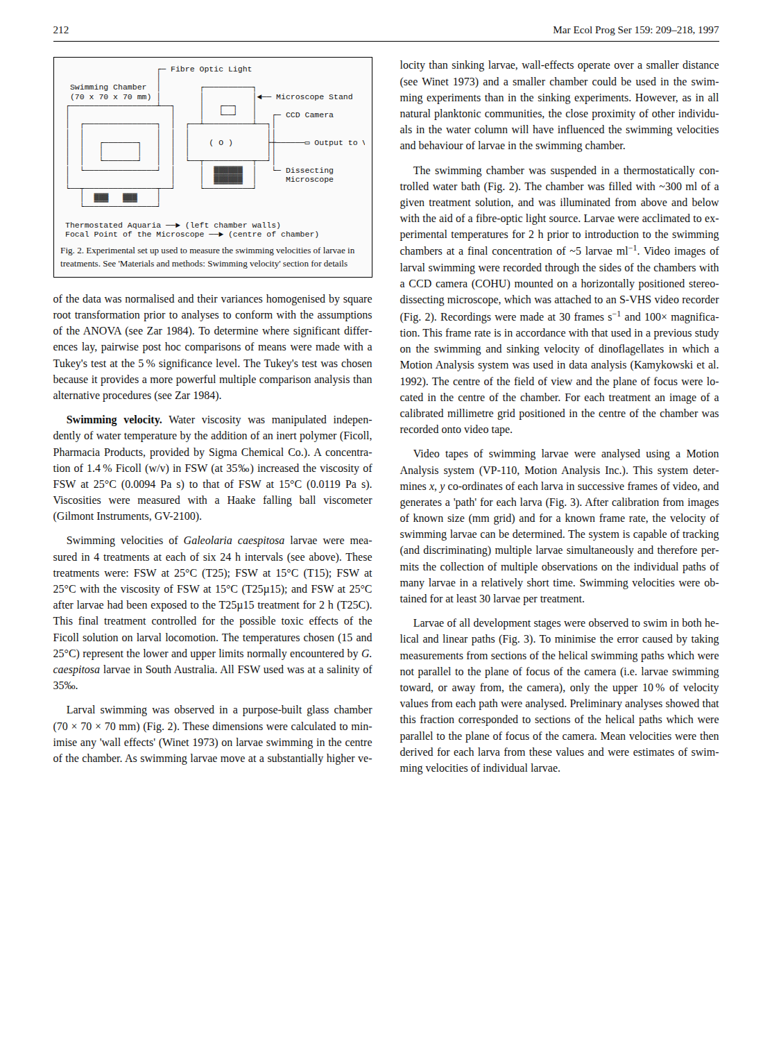212 Mar Ecol Prog Ser 159: 209–218, 1997
                    ┌─ Fibre Optic Light
                    │
  Swimming Chamber  │        ┌──────────┐
  (70 x 70 x 70 mm) │        │          │◄── Microscope Stand
 ┌──────────────────┴──┐     │   ┌──┐   │
 │                     │     │   └──┘   │   ┌─ CCD Camera
 │  ┌───────────────┐  │  ┌──┴──────────┴──┐│
 │  │               │  │  │                ││
 │  │   ┌───────┐   │  │  │    ( O )       ├┼──────▭ Output to VCR
 │  │   │       │   │  │  │                ││
 │  │   └───────┘   │  │  └──┬──────────┬──┘│
 │  └───────────────┘  │     │  ▓▓▓▓▓▓  │   └─ Dissecting
 │                     │     │  ▓▓▓▓▓▓  │      Microscope
 └──┬───────────────┬──┘     └──────────┘
    │  ▓▓▓   ▓▓▓    │
    └───────────────┘

 Thermostated Aquaria ──► (left chamber walls)
 Focal Point of the Microscope ──► (centre of chamber)
Fig. 2. Experimental set up used to measure the swimming velocities of larvae in treatments. See 'Materials and methods: Swimming velocity' section for details
of the data was normalised and their variances homogenised by square root transformation prior to analyses to conform with the assumptions of the ANOVA (see Zar 1984). To determine where significant differences lay, pairwise post hoc comparisons of means were made with a Tukey's test at the 5 % significance level. The Tukey's test was chosen because it provides a more powerful multiple comparison analysis than alternative procedures (see Zar 1984).
Swimming velocity. Water viscosity was manipulated independently of water temperature by the addition of an inert polymer (Ficoll, Pharmacia Products, provided by Sigma Chemical Co.). A concentration of 1.4 % Ficoll (w/v) in FSW (at 35‰) increased the viscosity of FSW at 25°C (0.0094 Pa s) to that of FSW at 15°C (0.0119 Pa s). Viscosities were measured with a Haake falling ball viscometer (Gilmont Instruments, GV-2100).
Swimming velocities of Galeolaria caespitosa larvae were measured in 4 treatments at each of six 24 h intervals (see above). These treatments were: FSW at 25°C (T25); FSW at 15°C (T15); FSW at 25°C with the viscosity of FSW at 15°C (T25µ15); and FSW at 25°C after larvae had been exposed to the T25µ15 treatment for 2 h (T25C). This final treatment controlled for the possible toxic effects of the Ficoll solution on larval locomotion. The temperatures chosen (15 and 25°C) represent the lower and upper limits normally encountered by G. caespitosa larvae in South Australia. All FSW used was at a salinity of 35‰.
Larval swimming was observed in a purpose-built glass chamber (70 × 70 × 70 mm) (Fig. 2). These dimensions were calculated to minimise any 'wall effects' (Winet 1973) on larvae swimming in the centre of the chamber. As swimming larvae move at a substantially higher velocity than sinking larvae, wall-effects operate over a smaller distance (see Winet 1973) and a smaller chamber could be used in the swimming experiments than in the sinking experiments. However, as in all natural planktonic communities, the close proximity of other individuals in the water column will have influenced the swimming velocities and behaviour of larvae in the swimming chamber.
The swimming chamber was suspended in a thermostatically controlled water bath (Fig. 2). The chamber was filled with ~300 ml of a given treatment solution, and was illuminated from above and below with the aid of a fibre-optic light source. Larvae were acclimated to experimental temperatures for 2 h prior to introduction to the swimming chambers at a final concentration of ~5 larvae ml−1. Video images of larval swimming were recorded through the sides of the chambers with a CCD camera (COHU) mounted on a horizontally positioned stereo-dissecting microscope, which was attached to an S-VHS video recorder (Fig. 2). Recordings were made at 30 frames s−1 and 100× magnification. This frame rate is in accordance with that used in a previous study on the swimming and sinking velocity of dinoflagellates in which a Motion Analysis system was used in data analysis (Kamykowski et al. 1992). The centre of the field of view and the plane of focus were located in the centre of the chamber. For each treatment an image of a calibrated millimetre grid positioned in the centre of the chamber was recorded onto video tape.
Video tapes of swimming larvae were analysed using a Motion Analysis system (VP-110, Motion Analysis Inc.). This system determines x, y co-ordinates of each larva in successive frames of video, and generates a 'path' for each larva (Fig. 3). After calibration from images of known size (mm grid) and for a known frame rate, the velocity of swimming larvae can be determined. The system is capable of tracking (and discriminating) multiple larvae simultaneously and therefore permits the collection of multiple observations on the individual paths of many larvae in a relatively short time. Swimming velocities were obtained for at least 30 larvae per treatment.
Larvae of all development stages were observed to swim in both helical and linear paths (Fig. 3). To minimise the error caused by taking measurements from sections of the helical swimming paths which were not parallel to the plane of focus of the camera (i.e. larvae swimming toward, or away from, the camera), only the upper 10 % of velocity values from each path were analysed. Preliminary analyses showed that this fraction corresponded to sections of the helical paths which were parallel to the plane of focus of the camera. Mean velocities were then derived for each larva from these values and were estimates of swimming velocities of individual larvae.